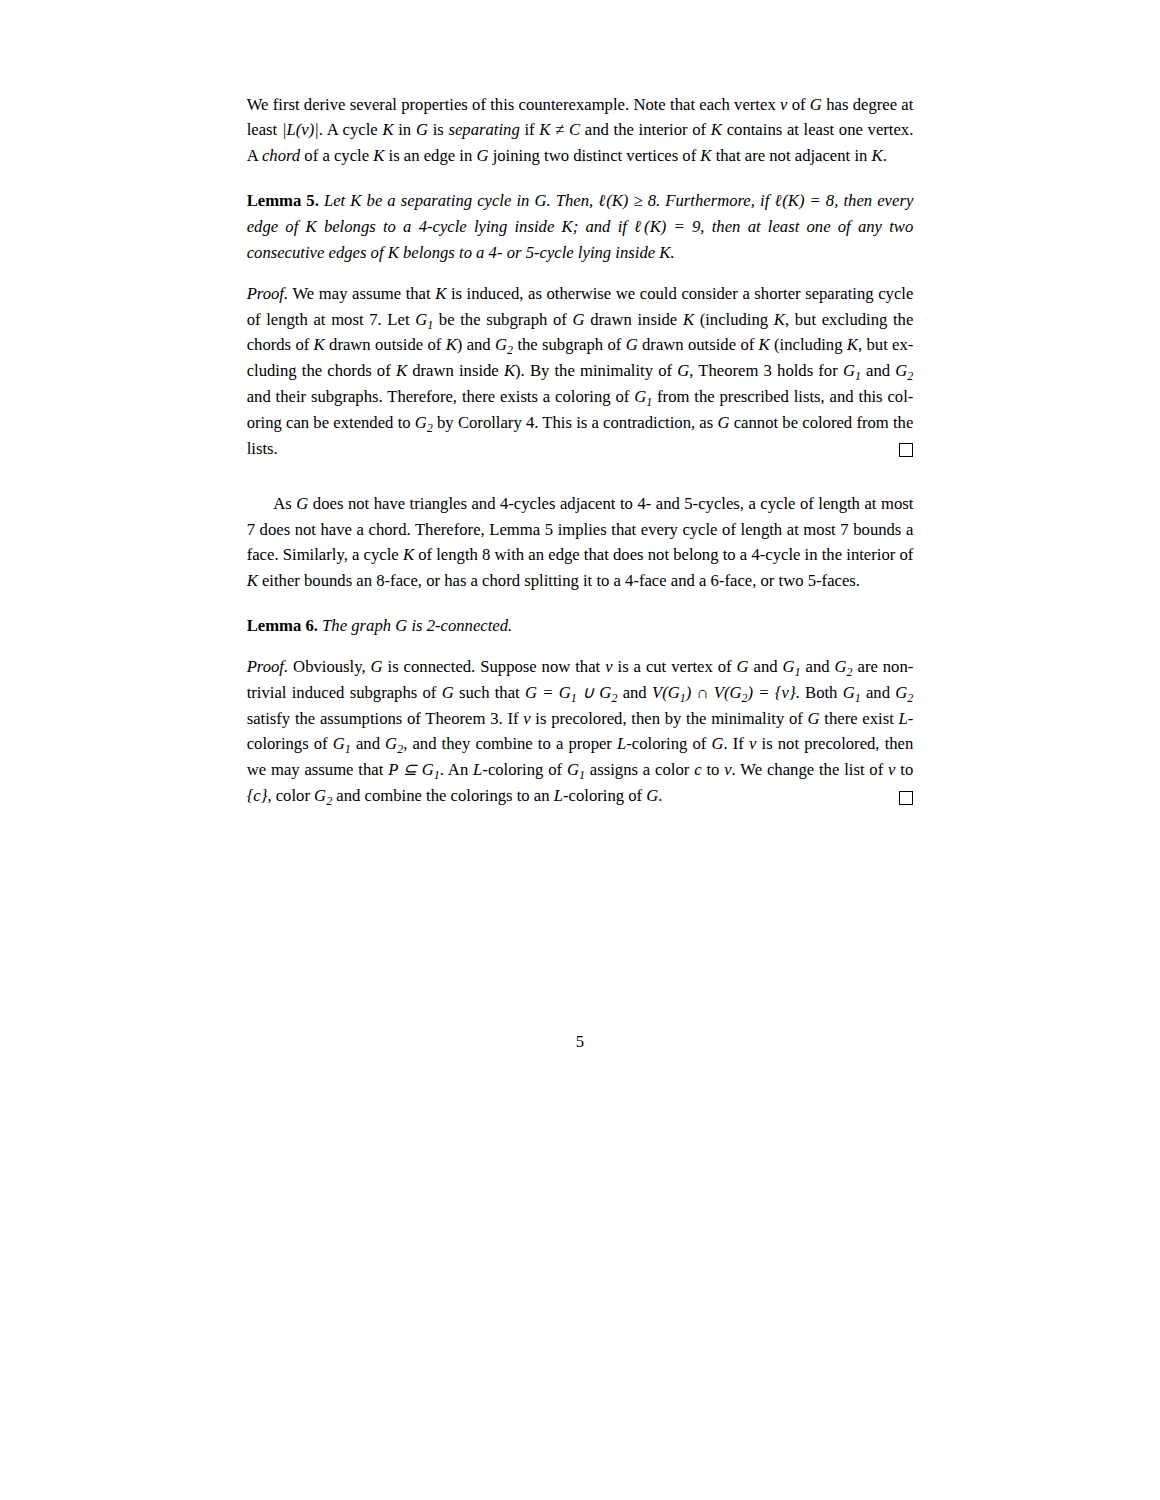We first derive several properties of this counterexample. Note that each vertex v of G has degree at least |L(v)|. A cycle K in G is separating if K ≠ C and the interior of K contains at least one vertex. A chord of a cycle K is an edge in G joining two distinct vertices of K that are not adjacent in K.
Lemma 5. Let K be a separating cycle in G. Then, ℓ(K) ≥ 8. Furthermore, if ℓ(K) = 8, then every edge of K belongs to a 4-cycle lying inside K; and if ℓ(K) = 9, then at least one of any two consecutive edges of K belongs to a 4- or 5-cycle lying inside K.
Proof. We may assume that K is induced, as otherwise we could consider a shorter separating cycle of length at most 7. Let G1 be the subgraph of G drawn inside K (including K, but excluding the chords of K drawn outside of K) and G2 the subgraph of G drawn outside of K (including K, but excluding the chords of K drawn inside K). By the minimality of G, Theorem 3 holds for G1 and G2 and their subgraphs. Therefore, there exists a coloring of G1 from the prescribed lists, and this coloring can be extended to G2 by Corollary 4. This is a contradiction, as G cannot be colored from the lists.
As G does not have triangles and 4-cycles adjacent to 4- and 5-cycles, a cycle of length at most 7 does not have a chord. Therefore, Lemma 5 implies that every cycle of length at most 7 bounds a face. Similarly, a cycle K of length 8 with an edge that does not belong to a 4-cycle in the interior of K either bounds an 8-face, or has a chord splitting it to a 4-face and a 6-face, or two 5-faces.
Lemma 6. The graph G is 2-connected.
Proof. Obviously, G is connected. Suppose now that v is a cut vertex of G and G1 and G2 are nontrivial induced subgraphs of G such that G = G1 ∪ G2 and V(G1) ∩ V(G2) = {v}. Both G1 and G2 satisfy the assumptions of Theorem 3. If v is precolored, then by the minimality of G there exist L-colorings of G1 and G2, and they combine to a proper L-coloring of G. If v is not precolored, then we may assume that P ⊆ G1. An L-coloring of G1 assigns a color c to v. We change the list of v to {c}, color G2 and combine the colorings to an L-coloring of G.
5